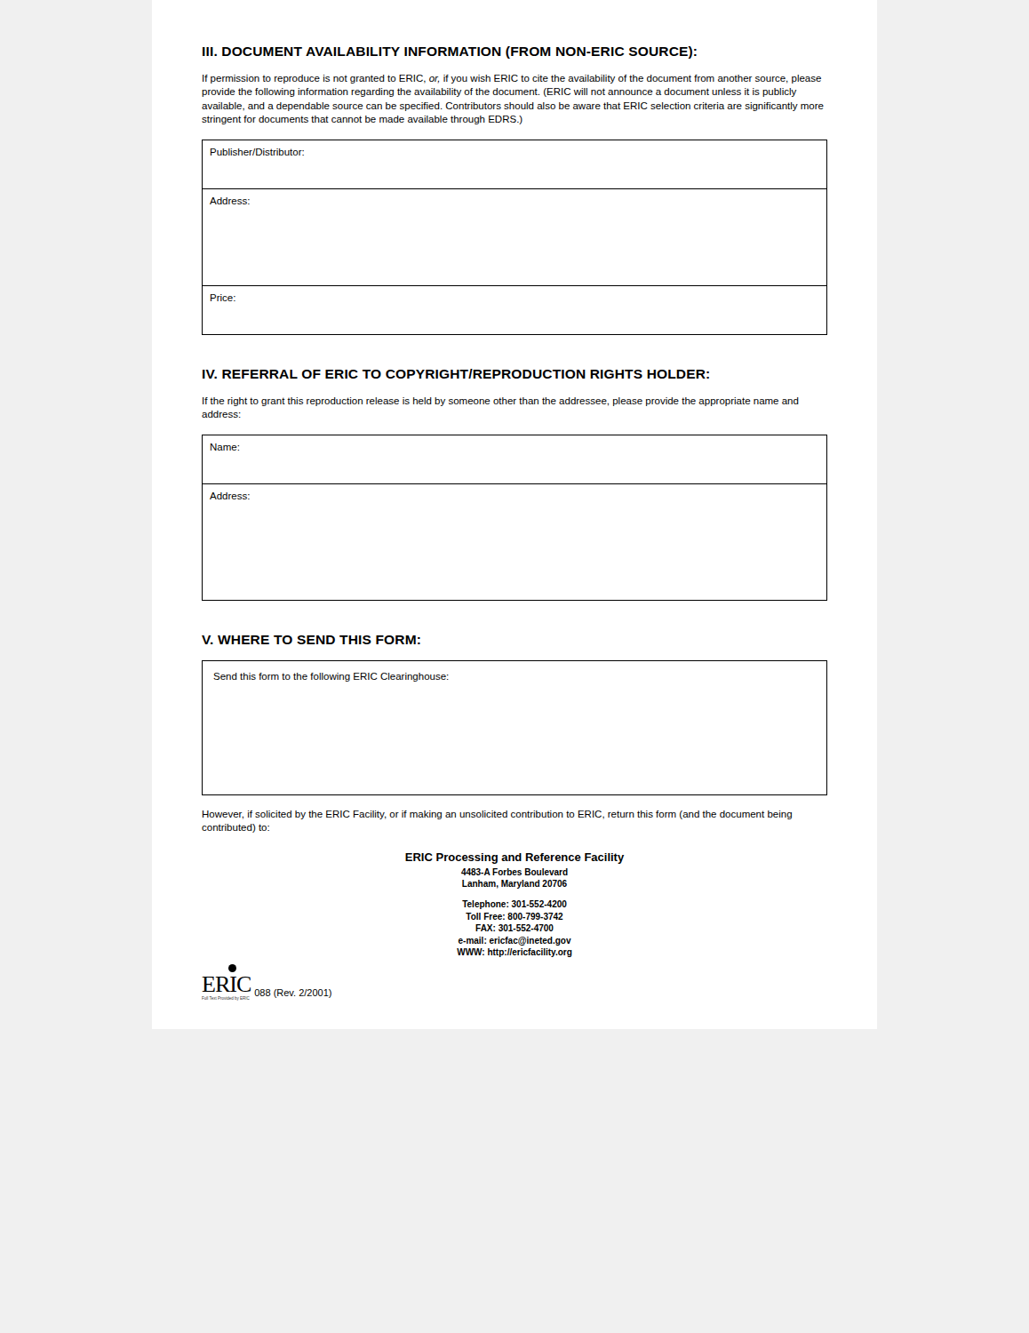III. DOCUMENT AVAILABILITY INFORMATION (FROM NON-ERIC SOURCE):
If permission to reproduce is not granted to ERIC, or, if you wish ERIC to cite the availability of the document from another source, please provide the following information regarding the availability of the document. (ERIC will not announce a document unless it is publicly available, and a dependable source can be specified. Contributors should also be aware that ERIC selection criteria are significantly more stringent for documents that cannot be made available through EDRS.)
| Publisher/Distributor: |
| Address: |
| Price: |
IV. REFERRAL OF ERIC TO COPYRIGHT/REPRODUCTION RIGHTS HOLDER:
If the right to grant this reproduction release is held by someone other than the addressee, please provide the appropriate name and address:
| Name: |
| Address: |
V. WHERE TO SEND THIS FORM:
| Send this form to the following ERIC Clearinghouse: |
However, if solicited by the ERIC Facility, or if making an unsolicited contribution to ERIC, return this form (and the document being contributed) to:
ERIC Processing and Reference Facility
4483-A Forbes Boulevard
Lanham, Maryland 20706
Telephone: 301-552-4200
Toll Free: 800-799-3742
FAX: 301-552-4700
e-mail: ericfac@ineted.gov
WWW: http://ericfacility.org
ERICFull Text Provided by ERIC
088 (Rev. 2/2001)